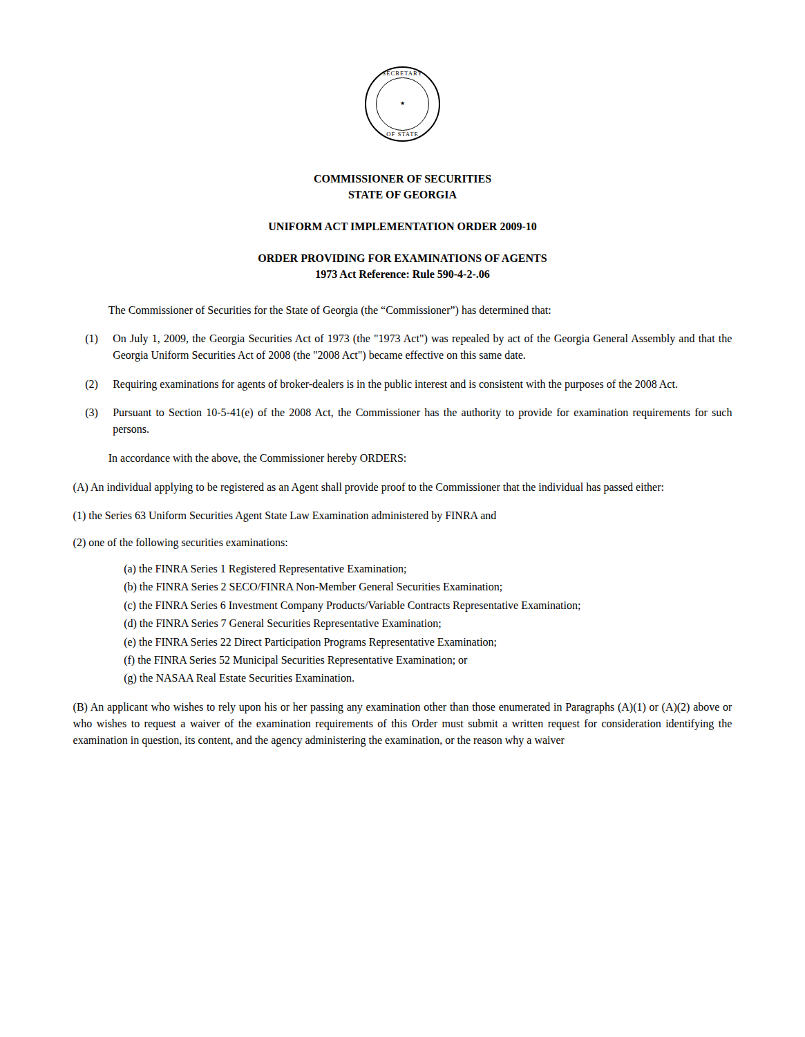SECRETARY
★
OF STATE
COMMISSIONER OF SECURITIES
STATE OF GEORGIA
UNIFORM ACT IMPLEMENTATION ORDER 2009-10
ORDER PROVIDING FOR EXAMINATIONS OF AGENTS
1973 Act Reference: Rule 590-4-2-.06
The Commissioner of Securities for the State of Georgia (the “Commissioner”) has determined that:
(1) On July 1, 2009, the Georgia Securities Act of 1973 (the "1973 Act") was repealed by act of the Georgia General Assembly and that the Georgia Uniform Securities Act of 2008 (the "2008 Act") became effective on this same date.
(2) Requiring examinations for agents of broker-dealers is in the public interest and is consistent with the purposes of the 2008 Act.
(3) Pursuant to Section 10-5-41(e) of the 2008 Act, the Commissioner has the authority to provide for examination requirements for such persons.
In accordance with the above, the Commissioner hereby ORDERS:
(A) An individual applying to be registered as an Agent shall provide proof to the Commissioner that the individual has passed either:
(1) the Series 63 Uniform Securities Agent State Law Examination administered by FINRA and
(2) one of the following securities examinations:
(a) the FINRA Series 1 Registered Representative Examination;
(b) the FINRA Series 2 SECO/FINRA Non-Member General Securities Examination;
(c) the FINRA Series 6 Investment Company Products/Variable Contracts Representative Examination;
(d) the FINRA Series 7 General Securities Representative Examination;
(e) the FINRA Series 22 Direct Participation Programs Representative Examination;
(f) the FINRA Series 52 Municipal Securities Representative Examination; or
(g) the NASAA Real Estate Securities Examination.
(B) An applicant who wishes to rely upon his or her passing any examination other than those enumerated in Paragraphs (A)(1) or (A)(2) above or who wishes to request a waiver of the examination requirements of this Order must submit a written request for consideration identifying the examination in question, its content, and the agency administering the examination, or the reason why a waiver